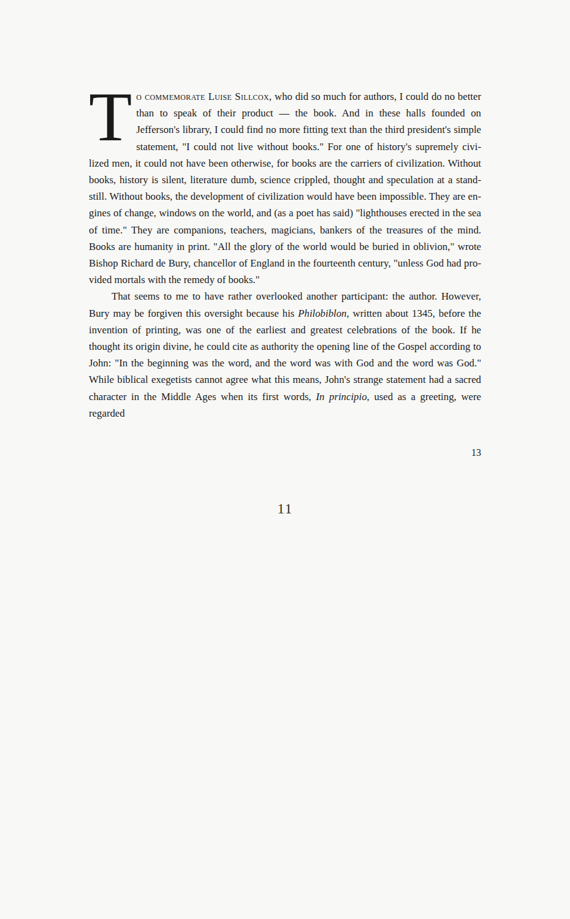To commemorate Luise Sillcox, who did so much for authors, I could do no better than to speak of their product — the book. And in these halls founded on Jefferson's library, I could find no more fitting text than the third president's simple statement, "I could not live without books." For one of history's supremely civilized men, it could not have been otherwise, for books are the carriers of civilization. Without books, history is silent, literature dumb, science crippled, thought and speculation at a standstill. Without books, the development of civilization would have been impossible. They are engines of change, windows on the world, and (as a poet has said) "lighthouses erected in the sea of time." They are companions, teachers, magicians, bankers of the treasures of the mind. Books are humanity in print. "All the glory of the world would be buried in oblivion," wrote Bishop Richard de Bury, chancellor of England in the fourteenth century, "unless God had provided mortals with the remedy of books."
That seems to me to have rather overlooked another participant: the author. However, Bury may be forgiven this oversight because his Philobiblon, written about 1345, before the invention of printing, was one of the earliest and greatest celebrations of the book. If he thought its origin divine, he could cite as authority the opening line of the Gospel according to John: "In the beginning was the word, and the word was with God and the word was God." While biblical exegetists cannot agree what this means, John's strange statement had a sacred character in the Middle Ages when its first words, In principio, used as a greeting, were regarded
13
11